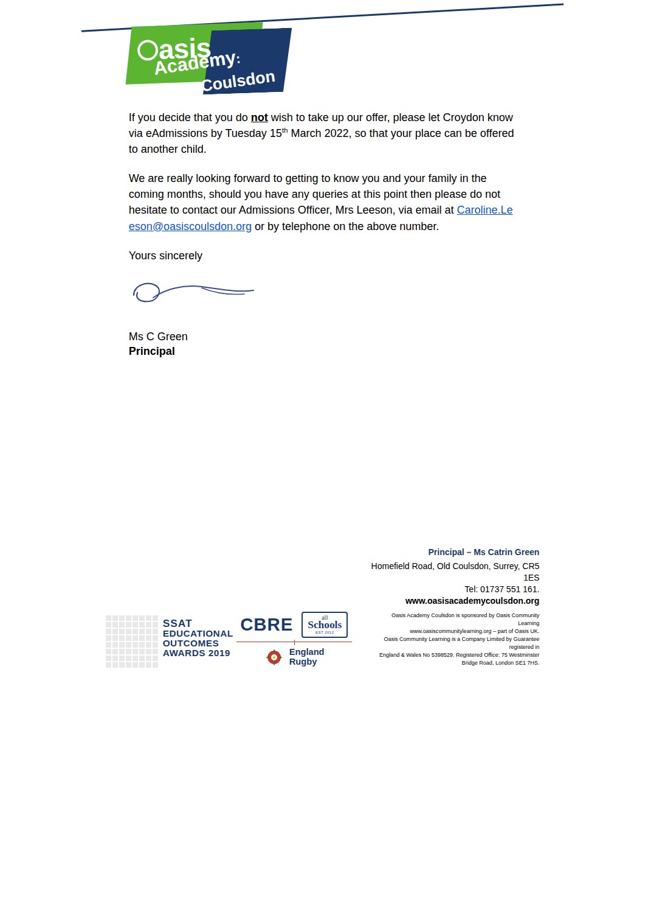asis
Academy:
Coulsdon
If you decide that you do not wish to take up our offer, please let Croydon know via eAdmissions by Tuesday 15th March 2022, so that your place can be offered to another child.
We are really looking forward to getting to know you and your family in the coming months, should you have any queries at this point then please do not hesitate to contact our Admissions Officer, Mrs Leeson, via email at Caroline.Leeson@oasiscoulsdon.org or by telephone on the above number.
Yours sincerely
Ms C Green
Principal
SSAT
EDUCATIONAL
OUTCOMES
AWARDS 2019
CBRE
all Schools EST 2012
England
Rugby
Principal – Ms Catrin Green
Homefield Road, Old Coulsdon, Surrey, CR5 1ES
Tel: 01737 551 161. www.oasisacademycoulsdon.org
Oasis Academy Coulsdon is sponsored by Oasis Community Learning
www.oasiscommunitylearning.org – part of Oasis UK.
Oasis Community Learning is a Company Limited by Guarantee registered in
England & Wales No 5398529. Registered Office: 75 Westminster Bridge Road, London SE1 7HS.